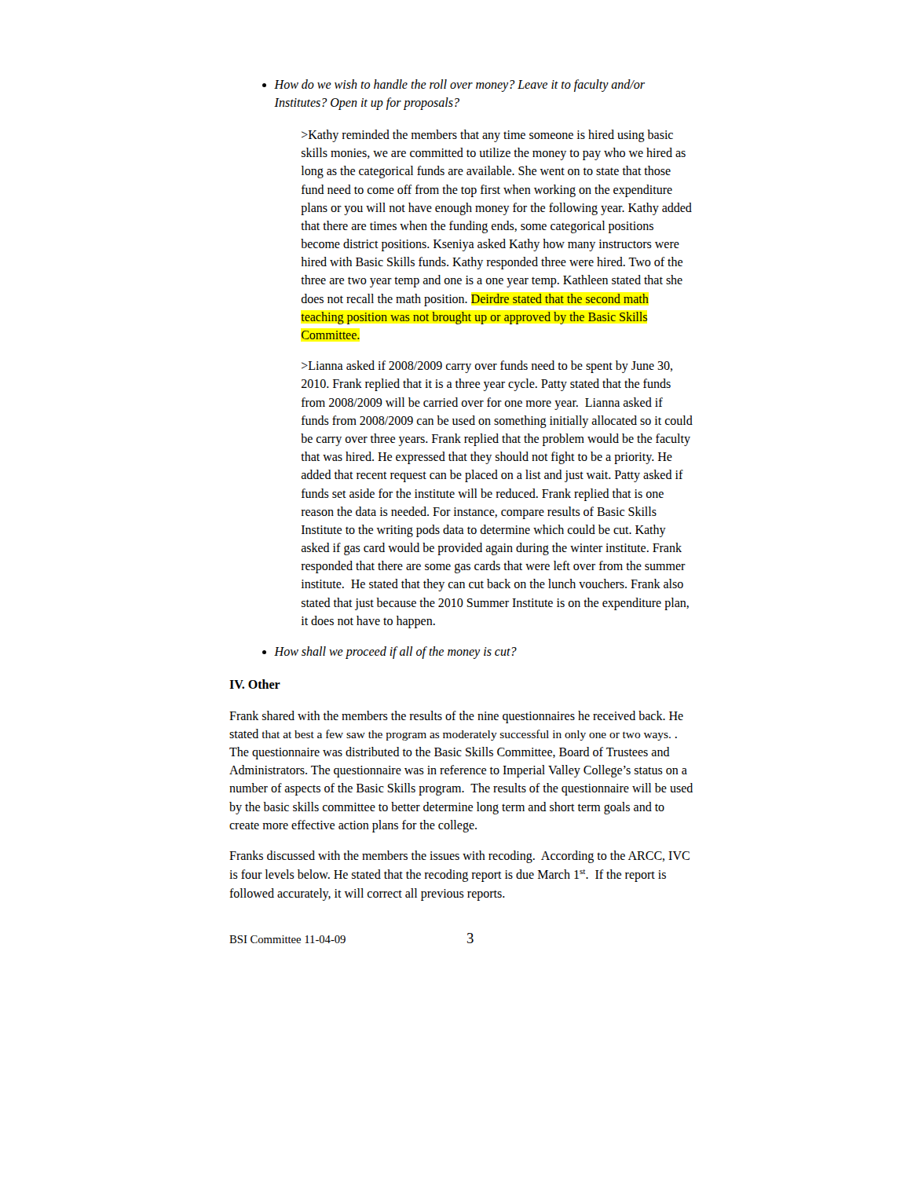How do we wish to handle the roll over money? Leave it to faculty and/or Institutes? Open it up for proposals?
>Kathy reminded the members that any time someone is hired using basic skills monies, we are committed to utilize the money to pay who we hired as long as the categorical funds are available. She went on to state that those fund need to come off from the top first when working on the expenditure plans or you will not have enough money for the following year. Kathy added that there are times when the funding ends, some categorical positions become district positions. Kseniya asked Kathy how many instructors were hired with Basic Skills funds. Kathy responded three were hired. Two of the three are two year temp and one is a one year temp. Kathleen stated that she does not recall the math position. Deirdre stated that the second math teaching position was not brought up or approved by the Basic Skills Committee.
>Lianna asked if 2008/2009 carry over funds need to be spent by June 30, 2010. Frank replied that it is a three year cycle. Patty stated that the funds from 2008/2009 will be carried over for one more year. Lianna asked if funds from 2008/2009 can be used on something initially allocated so it could be carry over three years. Frank replied that the problem would be the faculty that was hired. He expressed that they should not fight to be a priority. He added that recent request can be placed on a list and just wait. Patty asked if funds set aside for the institute will be reduced. Frank replied that is one reason the data is needed. For instance, compare results of Basic Skills Institute to the writing pods data to determine which could be cut. Kathy asked if gas card would be provided again during the winter institute. Frank responded that there are some gas cards that were left over from the summer institute. He stated that they can cut back on the lunch vouchers. Frank also stated that just because the 2010 Summer Institute is on the expenditure plan, it does not have to happen.
How shall we proceed if all of the money is cut?
IV. Other
Frank shared with the members the results of the nine questionnaires he received back. He stated that at best a few saw the program as moderately successful in only one or two ways. . The questionnaire was distributed to the Basic Skills Committee, Board of Trustees and Administrators. The questionnaire was in reference to Imperial Valley College’s status on a number of aspects of the Basic Skills program. The results of the questionnaire will be used by the basic skills committee to better determine long term and short term goals and to create more effective action plans for the college.
Franks discussed with the members the issues with recoding. According to the ARCC, IVC is four levels below. He stated that the recoding report is due March 1st. If the report is followed accurately, it will correct all previous reports.
BSI Committee 11-04-093